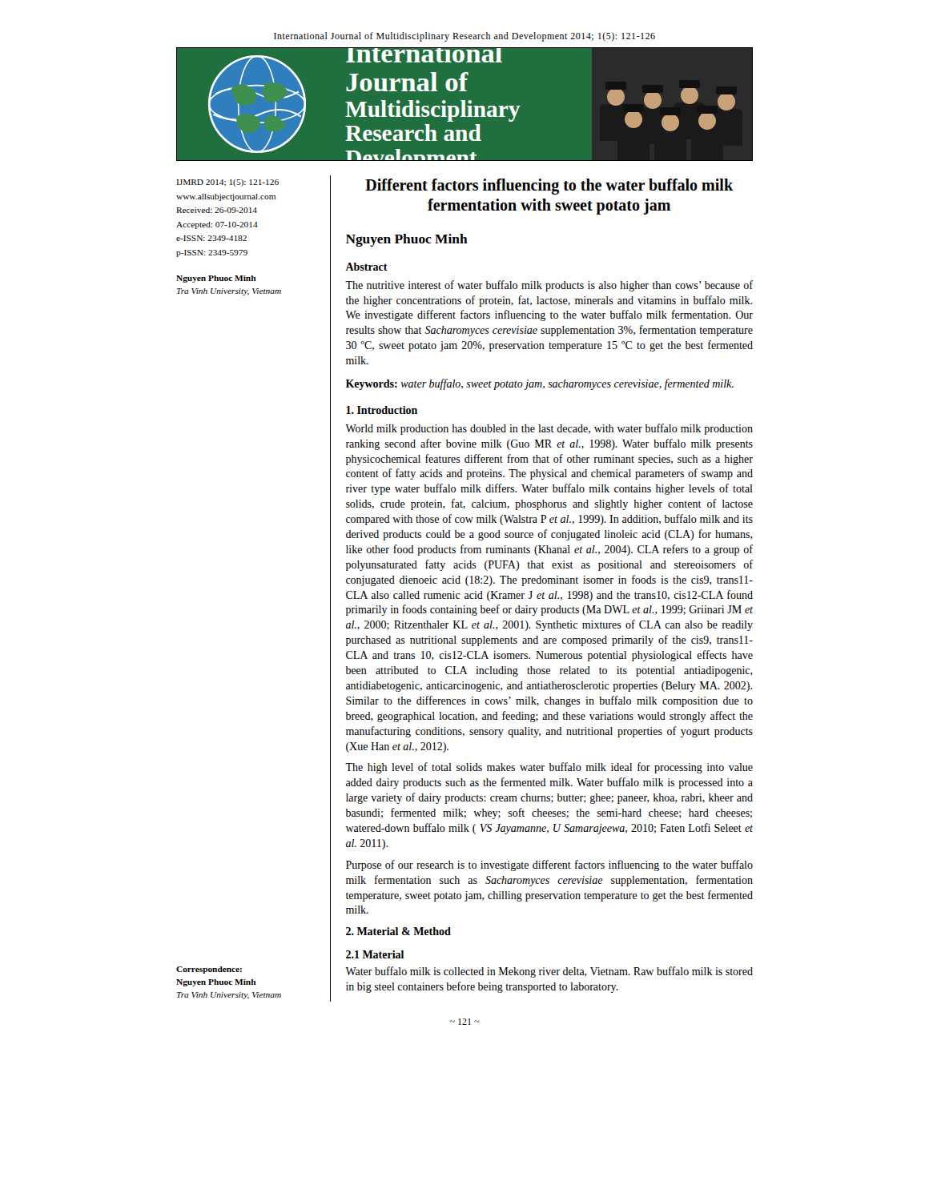International Journal of Multidisciplinary Research and Development 2014; 1(5): 121-126
International Journal of
Multidisciplinary Research and
Development
IJMRD 2014; 1(5): 121-126
www.allsubjectjournal.com
Received: 26-09-2014
Accepted: 07-10-2014
e-ISSN: 2349-4182
p-ISSN: 2349-5979
Nguyen Phuoc Minh
Tra Vinh University, Vietnam
Correspondence:
Nguyen Phuoc Minh
Tra Vinh University, Vietnam
Different factors influencing to the water buffalo milk fermentation with sweet potato jam
Nguyen Phuoc Minh
Abstract
The nutritive interest of water buffalo milk products is also higher than cows’ because of the higher concentrations of protein, fat, lactose, minerals and vitamins in buffalo milk. We investigate different factors influencing to the water buffalo milk fermentation. Our results show that Sacharomyces cerevisiae supplementation 3%, fermentation temperature 30 ºC, sweet potato jam 20%, preservation temperature 15 ºC to get the best fermented milk.
Keywords: water buffalo, sweet potato jam, sacharomyces cerevisiae, fermented milk.
1. Introduction
World milk production has doubled in the last decade, with water buffalo milk production ranking second after bovine milk (Guo MR et al., 1998). Water buffalo milk presents physicochemical features different from that of other ruminant species, such as a higher content of fatty acids and proteins. The physical and chemical parameters of swamp and river type water buffalo milk differs. Water buffalo milk contains higher levels of total solids, crude protein, fat, calcium, phosphorus and slightly higher content of lactose compared with those of cow milk (Walstra P et al., 1999). In addition, buffalo milk and its derived products could be a good source of conjugated linoleic acid (CLA) for humans, like other food products from ruminants (Khanal et al., 2004). CLA refers to a group of polyunsaturated fatty acids (PUFA) that exist as positional and stereoisomers of conjugated dienoeic acid (18:2). The predominant isomer in foods is the cis9, trans11-CLA also called rumenic acid (Kramer J et al., 1998) and the trans10, cis12-CLA found primarily in foods containing beef or dairy products (Ma DWL et al., 1999; Griinari JM et al., 2000; Ritzenthaler KL et al., 2001). Synthetic mixtures of CLA can also be readily purchased as nutritional supplements and are composed primarily of the cis9, trans11-CLA and trans 10, cis12-CLA isomers. Numerous potential physiological effects have been attributed to CLA including those related to its potential antiadipogenic, antidiabetogenic, anticarcinogenic, and antiatherosclerotic properties (Belury MA. 2002). Similar to the differences in cows’ milk, changes in buffalo milk composition due to breed, geographical location, and feeding; and these variations would strongly affect the manufacturing conditions, sensory quality, and nutritional properties of yogurt products (Xue Han et al., 2012).
The high level of total solids makes water buffalo milk ideal for processing into value added dairy products such as the fermented milk. Water buffalo milk is processed into a large variety of dairy products: cream churns; butter; ghee; paneer, khoa, rabri, kheer and basundi; fermented milk; whey; soft cheeses; the semi-hard cheese; hard cheeses; watered-down buffalo milk ( VS Jayamanne, U Samarajeewa, 2010; Faten Lotfi Seleet et al. 2011).
Purpose of our research is to investigate different factors influencing to the water buffalo milk fermentation such as Sacharomyces cerevisiae supplementation, fermentation temperature, sweet potato jam, chilling preservation temperature to get the best fermented milk.
2. Material & Method
2.1 Material
Water buffalo milk is collected in Mekong river delta, Vietnam. Raw buffalo milk is stored in big steel containers before being transported to laboratory.
~ 121 ~